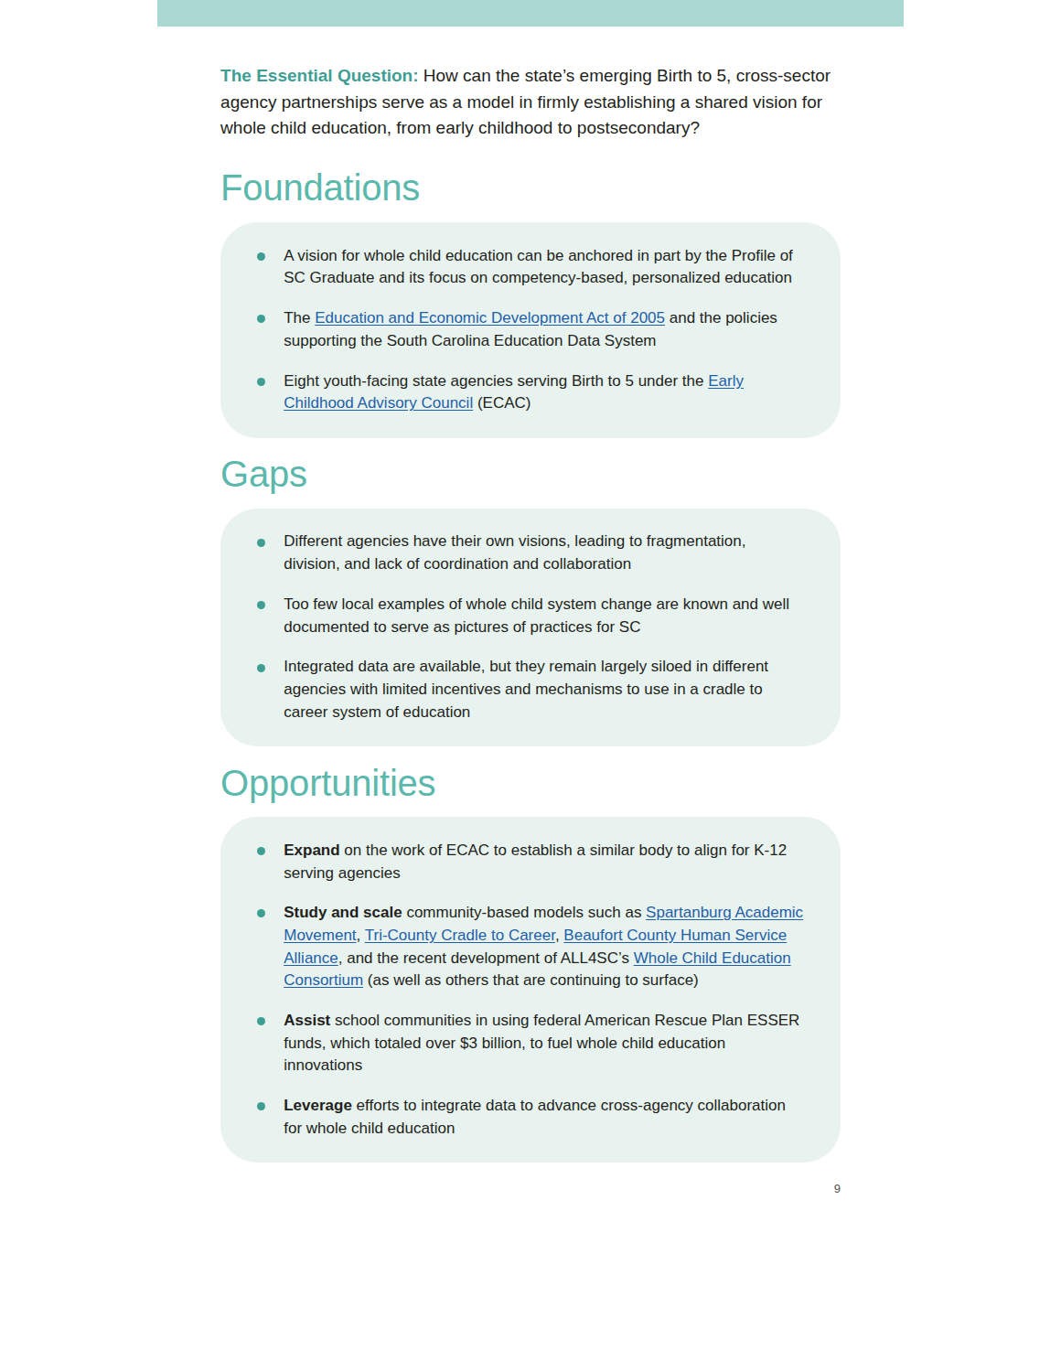The Essential Question: How can the state’s emerging Birth to 5, cross-sector agency partnerships serve as a model in firmly establishing a shared vision for whole child education, from early childhood to postsecondary?
Foundations
A vision for whole child education can be anchored in part by the Profile of SC Graduate and its focus on competency-based, personalized education
The Education and Economic Development Act of 2005 and the policies supporting the South Carolina Education Data System
Eight youth-facing state agencies serving Birth to 5 under the Early Childhood Advisory Council (ECAC)
Gaps
Different agencies have their own visions, leading to fragmentation, division, and lack of coordination and collaboration
Too few local examples of whole child system change are known and well documented to serve as pictures of practices for SC
Integrated data are available, but they remain largely siloed in different agencies with limited incentives and mechanisms to use in a cradle to career system of education
Opportunities
Expand on the work of ECAC to establish a similar body to align for K-12 serving agencies
Study and scale community-based models such as Spartanburg Academic Movement, Tri-County Cradle to Career, Beaufort County Human Service Alliance, and the recent development of ALL4SC’s Whole Child Education Consortium (as well as others that are continuing to surface)
Assist school communities in using federal American Rescue Plan ESSER funds, which totaled over $3 billion, to fuel whole child education innovations
Leverage efforts to integrate data to advance cross-agency collaboration for whole child education
9